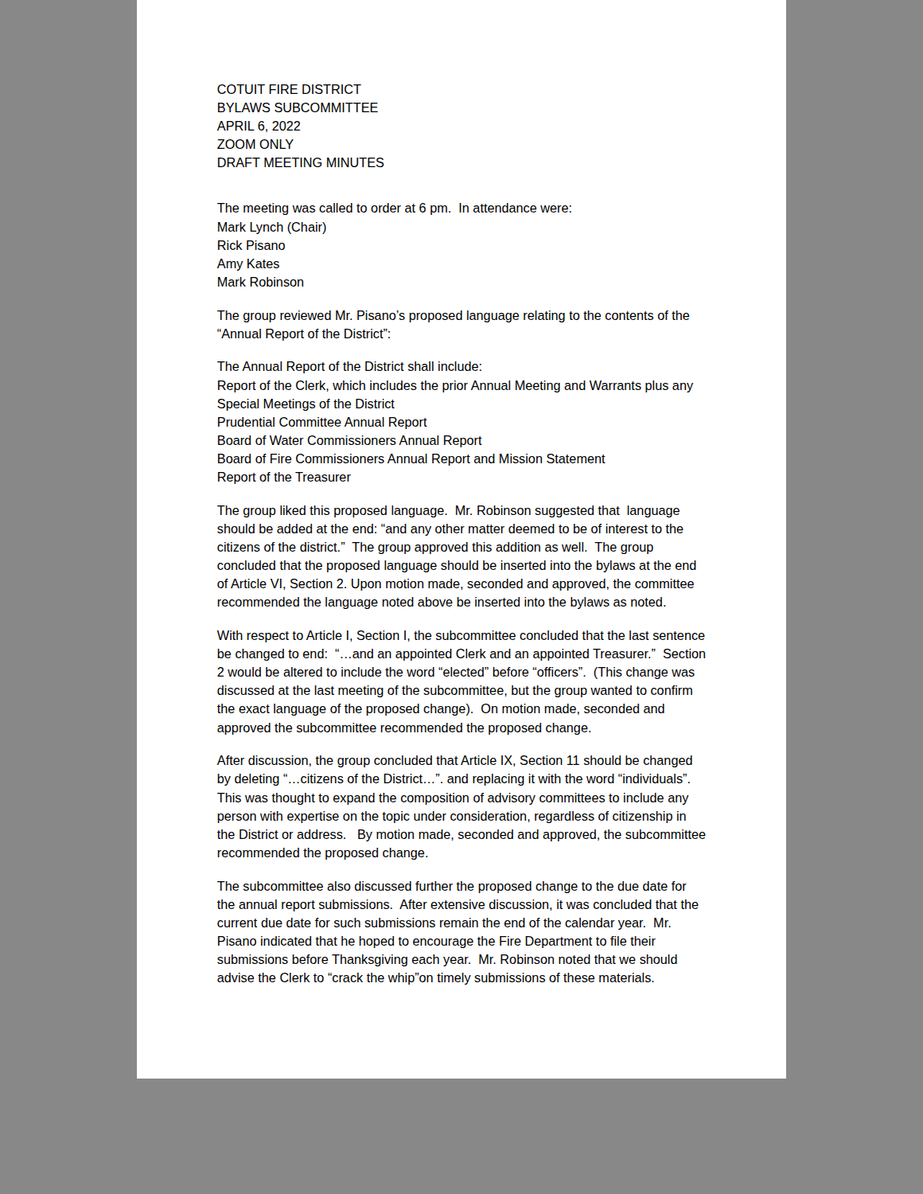COTUIT FIRE DISTRICT
BYLAWS SUBCOMMITTEE
APRIL 6, 2022
ZOOM ONLY
DRAFT MEETING MINUTES
The meeting was called to order at 6 pm. In attendance were:
Mark Lynch (Chair)
Rick Pisano
Amy Kates
Mark Robinson
The group reviewed Mr. Pisano’s proposed language relating to the contents of the “Annual Report of the District”:
The Annual Report of the District shall include:
Report of the Clerk, which includes the prior Annual Meeting and Warrants plus any Special Meetings of the District
Prudential Committee Annual Report
Board of Water Commissioners Annual Report
Board of Fire Commissioners Annual Report and Mission Statement
Report of the Treasurer
The group liked this proposed language. Mr. Robinson suggested that language should be added at the end: “and any other matter deemed to be of interest to the citizens of the district.” The group approved this addition as well. The group concluded that the proposed language should be inserted into the bylaws at the end of Article VI, Section 2. Upon motion made, seconded and approved, the committee recommended the language noted above be inserted into the bylaws as noted.
With respect to Article I, Section I, the subcommittee concluded that the last sentence be changed to end: “…and an appointed Clerk and an appointed Treasurer.” Section 2 would be altered to include the word “elected” before “officers”. (This change was discussed at the last meeting of the subcommittee, but the group wanted to confirm the exact language of the proposed change). On motion made, seconded and approved the subcommittee recommended the proposed change.
After discussion, the group concluded that Article IX, Section 11 should be changed by deleting “…citizens of the District…”. and replacing it with the word “individuals”. This was thought to expand the composition of advisory committees to include any person with expertise on the topic under consideration, regardless of citizenship in the District or address. By motion made, seconded and approved, the subcommittee recommended the proposed change.
The subcommittee also discussed further the proposed change to the due date for the annual report submissions. After extensive discussion, it was concluded that the current due date for such submissions remain the end of the calendar year. Mr. Pisano indicated that he hoped to encourage the Fire Department to file their submissions before Thanksgiving each year. Mr. Robinson noted that we should advise the Clerk to “crack the whip”on timely submissions of these materials.